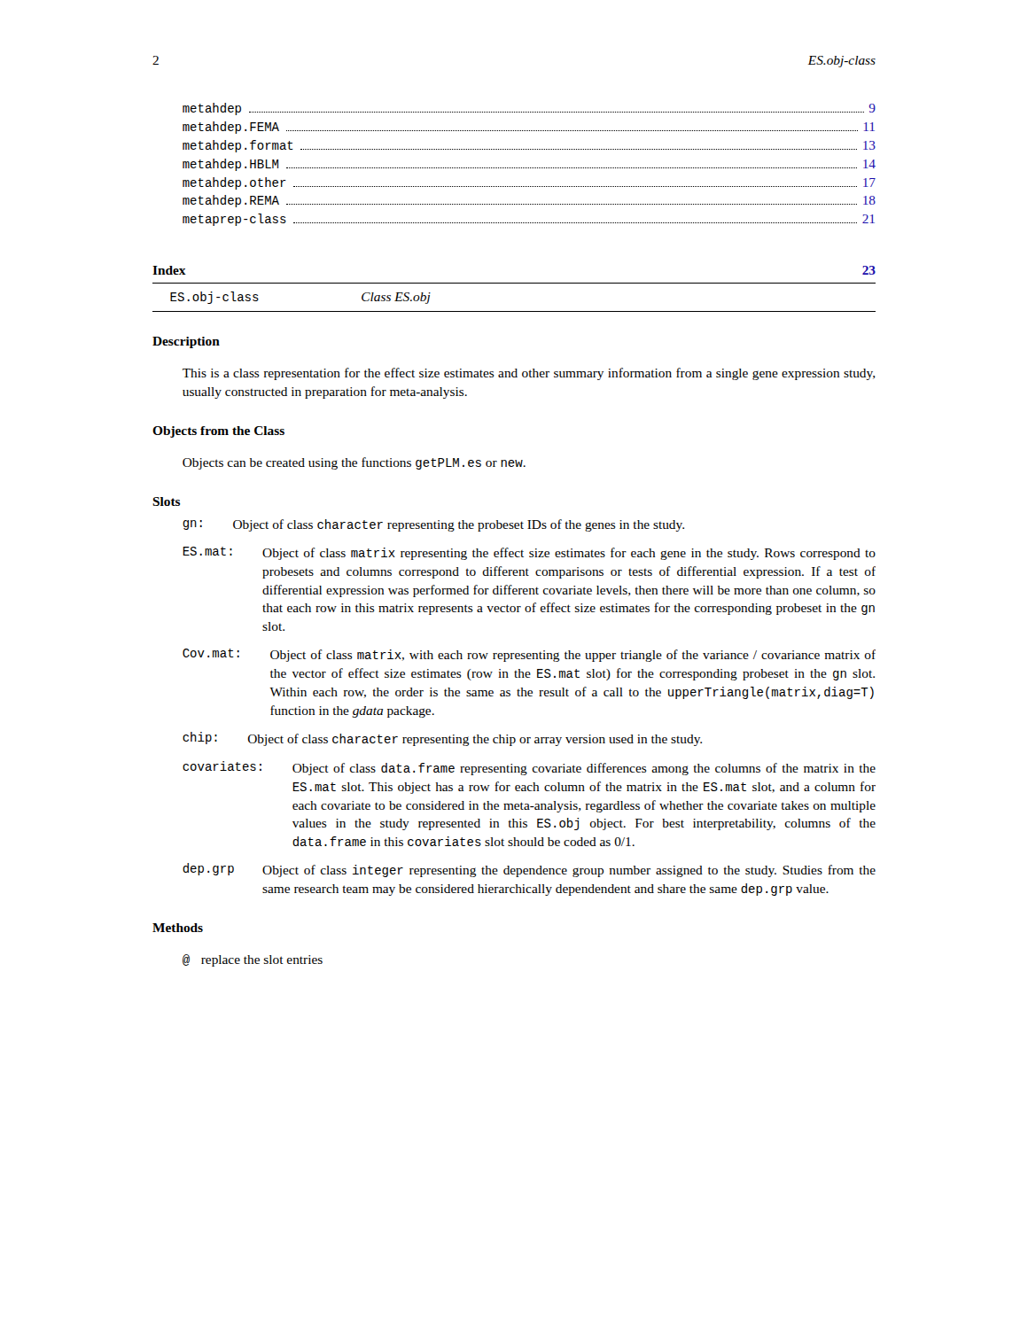2 ES.obj-class
metahdep 9
metahdep.FEMA 11
metahdep.format 13
metahdep.HBLM 14
metahdep.other 17
metahdep.REMA 18
metaprep-class 21
Index 23
ES.obj-class Class ES.obj
Description
This is a class representation for the effect size estimates and other summary information from a single gene expression study, usually constructed in preparation for meta-analysis.
Objects from the Class
Objects can be created using the functions getPLM.es or new.
Slots
gn:
Object of class character representing the probeset IDs of the genes in the study.
ES.mat:
Object of class matrix representing the effect size estimates for each gene in the study. Rows correspond to probesets and columns correspond to different comparisons or tests of differential expression. If a test of differential expression was performed for different covariate levels, then there will be more than one column, so that each row in this matrix represents a vector of effect size estimates for the corresponding probeset in the gn slot.
Cov.mat:
Object of class matrix, with each row representing the upper triangle of the variance / covariance matrix of the vector of effect size estimates (row in the ES.mat slot) for the corresponding probeset in the gn slot. Within each row, the order is the same as the result of a call to the upperTriangle(matrix,diag=T) function in the gdata package.
chip:
Object of class character representing the chip or array version used in the study.
covariates:
Object of class data.frame representing covariate differences among the columns of the matrix in the ES.mat slot. This object has a row for each column of the matrix in the ES.mat slot, and a column for each covariate to be considered in the meta-analysis, regardless of whether the covariate takes on multiple values in the study represented in this ES.obj object. For best interpretability, columns of the data.frame in this covariates slot should be coded as 0/1.
dep.grp
Object of class integer representing the dependence group number assigned to the study. Studies from the same research team may be considered hierarchically dependendent and share the same dep.grp value.
Methods
@replace the slot entries